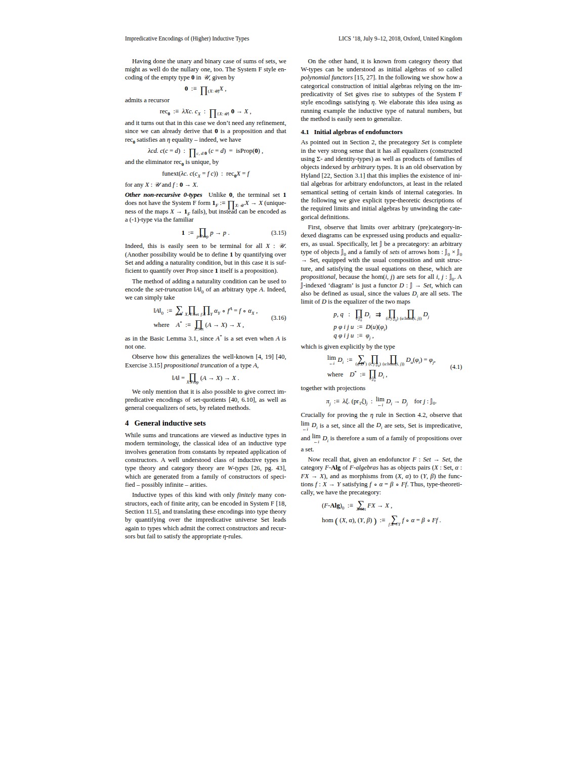Impredicative Encodings of (Higher) Inductive Types
LICS ’18, July 9–12, 2018, Oxford, United Kingdom
Having done the unary and binary case of sums of sets, we might as well do the nullary one, too. The System F style encoding of the empty type 0 in 𝒰, given by
0 :≡ ∏(X:𝒰)X ,
admits a recursor
rec0 :≡ λXc. cX : ∏{X:𝒰} 0 → X ,
and it turns out that in this case we don’t need any refinement, since we can already derive that 0 is a proposition and that rec0 satisfies an η equality – indeed, we have
λcd. c(c = d) : ∏c, d:0 (c = d) = isProp(0) ,
and the eliminator rec0 is unique, by
funext(λc. c(cX = f c)) : rec0X = f
for any X : 𝒰 and f : 0 → X.
Other non-recursive 0-types Unlike 0, the terminal set 1 does not have the System F form 1F :≡ ∏X:𝒰 X → X (uniqueness of the maps X → 1F fails), but instead can be encoded as a (-1)-type via the familiar
1 :≡ ∏p:Prop p → p . (3.15)
Indeed, this is easily seen to be terminal for all X : 𝒰. (Another possibility would be to define 1 by quantifying over Set and adding a naturality condition, but in this case it is sufficient to quantify over Prop since 1 itself is a proposition).
The method of adding a naturality condition can be used to encode the set-truncation ‖A‖0 of an arbitrary type A. Indeed, we can simply take
‖A‖0 :≡ ∑α:A* ∏X, Y:Set ∏f:X→Y αY ∘ fA = f ∘ αX , where A* :≡ ∏X:Set (A → X) → X , (3.16)
as in the Basic Lemma 3.1, since A* is a set even when A is not one.
Observe how this generalizes the well-known [4, 19] [40, Exercise 3.15] propositional truncation of a type A,
‖A‖ = ∏X:Prop (A → X) → X .
We only mention that it is also possible to give correct impredicative encodings of set-quotients [40, 6.10], as well as general coequalizers of sets, by related methods.
4 General inductive sets
While sums and truncations are viewed as inductive types in modern terminology, the classical idea of an inductive type involves generation from constants by repeated application of constructors. A well understood class of inductive types in type theory and category theory are W-types [26, pg. 43], which are generated from a family of constructors of specified – possibly infinite – arities.
Inductive types of this kind with only finitely many constructors, each of finite arity, can be encoded in System F [18, Section 11.5], and translating these encodings into type theory by quantifying over the impredicative universe Set leads again to types which admit the correct constructors and recursors but fail to satisfy the appropriate η-rules.
On the other hand, it is known from category theory that W-types can be understood as initial algebras of so called polynomial functors [15, 27]. In the following we show how a categorical construction of initial algebras relying on the impredicativity of Set gives rise to subtypes of the System F style encodings satisfying η. We elaborate this idea using as running example the inductive type of natural numbers, but the method is easily seen to generalize.
4.1 Initial algebras of endofunctors
As pointed out in Section 2, the precategory Set is complete in the very strong sense that it has all equalizers (constructed using Σ- and identity-types) as well as products of families of objects indexed by arbitrary types. It is an old observation by Hyland [22, Section 3.1] that this implies the existence of initial algebras for arbitrary endofunctors, at least in the related semantical setting of certain kinds of internal categories. In the following we give explicit type-theoretic descriptions of the required limits and initial algebras by unwinding the categorical definitions.
First, observe that limits over arbitrary (pre)category-indexed diagrams can be expressed using products and equalizers, as usual. Specifically, let 𝕁 be a precategory: an arbitrary type of objects 𝕁0 and a family of sets of arrows hom : 𝕁0 × 𝕁0 → Set, equipped with the usual composition and unit structure, and satisfying the usual equations on these, which are propositional, because the hom(i, j) are sets for all i, j : 𝕁0. A 𝕁-indexed ‘diagram’ is just a functor D : 𝕁 → Set, which can also be defined as usual, since the values Di are all sets. The limit of D is the equalizer of the two maps
p, q : ∏i:𝕁0 Di ⇉ ∏(i, j:𝕁0) ∏(u:hom(i, j)) Dj p φ i j u :≡ D(u)(φi) q φ i j u :≡ φj ,
which is given explicitly by the type
lim←i Di :≡ ∑(φ:D*) ∏(i, j:𝕁0) ∏(u:hom(i, j)) Du(φi) = φj, where D* :≡ ∏i:𝕁0 Di , (4.1)
together with projections
πj :≡ λξ. (pr1ξ)j : lim←i Di → Dj for j : 𝕁0.
Crucially for proving the η rule in Section 4.2, observe that lim←i Di is a set, since all the Di are sets, Set is impredicative, and lim←i Di is therefore a sum of a family of propositions over a set.
Now recall that, given an endofunctor F : Set → Set, the category F-Alg of F-algebras has as objects pairs (X : Set, α : FX → X), and as morphisms from (X, α) to (Y, β) the functions f : X → Y satisfying f ∘ α = β ∘ Ff. Thus, type-theoretically, we have the precategory:
(F-Alg)0 :≡ ∑X:Set FX → X , hom ( (X, α), (Y, β) ) :≡ ∑f:X→Y f ∘ α = β ∘ Ff .